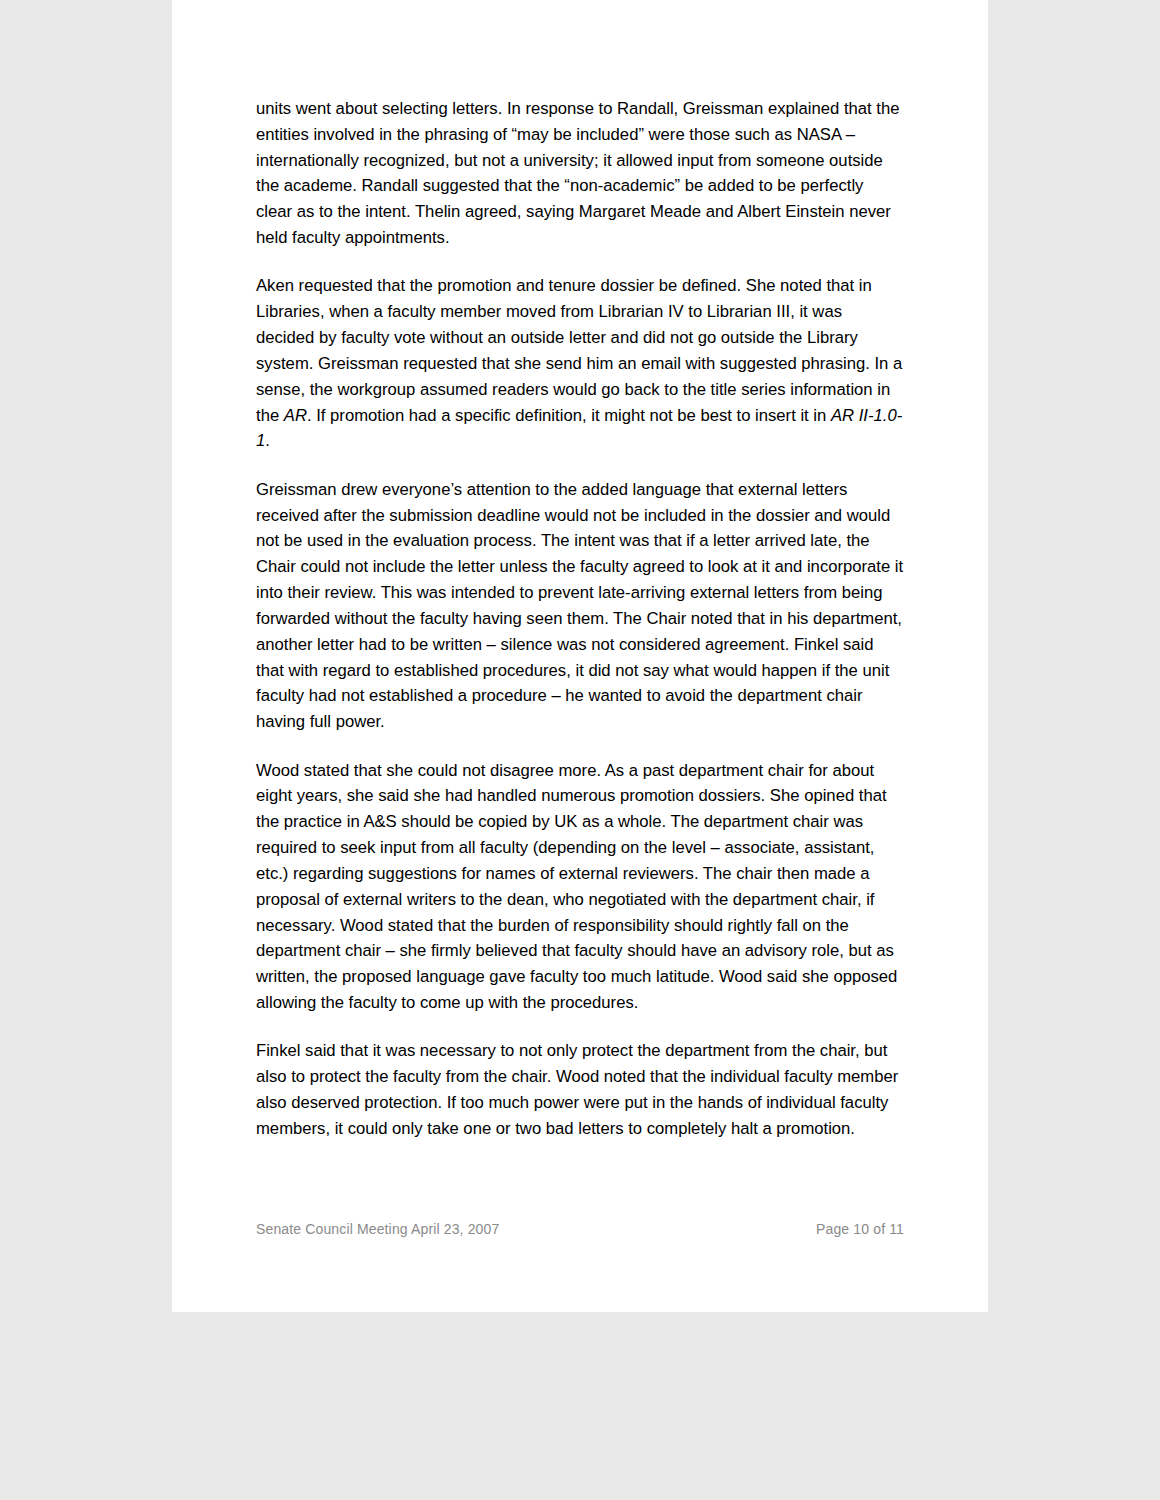units went about selecting letters. In response to Randall, Greissman explained that the entities involved in the phrasing of “may be included” were those such as NASA – internationally recognized, but not a university; it allowed input from someone outside the academe. Randall suggested that the “non-academic” be added to be perfectly clear as to the intent. Thelin agreed, saying Margaret Meade and Albert Einstein never held faculty appointments.
Aken requested that the promotion and tenure dossier be defined. She noted that in Libraries, when a faculty member moved from Librarian IV to Librarian III, it was decided by faculty vote without an outside letter and did not go outside the Library system. Greissman requested that she send him an email with suggested phrasing. In a sense, the workgroup assumed readers would go back to the title series information in the AR. If promotion had a specific definition, it might not be best to insert it in AR II-1.0-1.
Greissman drew everyone’s attention to the added language that external letters received after the submission deadline would not be included in the dossier and would not be used in the evaluation process. The intent was that if a letter arrived late, the Chair could not include the letter unless the faculty agreed to look at it and incorporate it into their review. This was intended to prevent late-arriving external letters from being forwarded without the faculty having seen them. The Chair noted that in his department, another letter had to be written – silence was not considered agreement. Finkel said that with regard to established procedures, it did not say what would happen if the unit faculty had not established a procedure – he wanted to avoid the department chair having full power.
Wood stated that she could not disagree more. As a past department chair for about eight years, she said she had handled numerous promotion dossiers. She opined that the practice in A&S should be copied by UK as a whole. The department chair was required to seek input from all faculty (depending on the level – associate, assistant, etc.) regarding suggestions for names of external reviewers. The chair then made a proposal of external writers to the dean, who negotiated with the department chair, if necessary. Wood stated that the burden of responsibility should rightly fall on the department chair – she firmly believed that faculty should have an advisory role, but as written, the proposed language gave faculty too much latitude. Wood said she opposed allowing the faculty to come up with the procedures.
Finkel said that it was necessary to not only protect the department from the chair, but also to protect the faculty from the chair. Wood noted that the individual faculty member also deserved protection. If too much power were put in the hands of individual faculty members, it could only take one or two bad letters to completely halt a promotion.
Senate Council Meeting April 23, 2007 Page 10 of 11